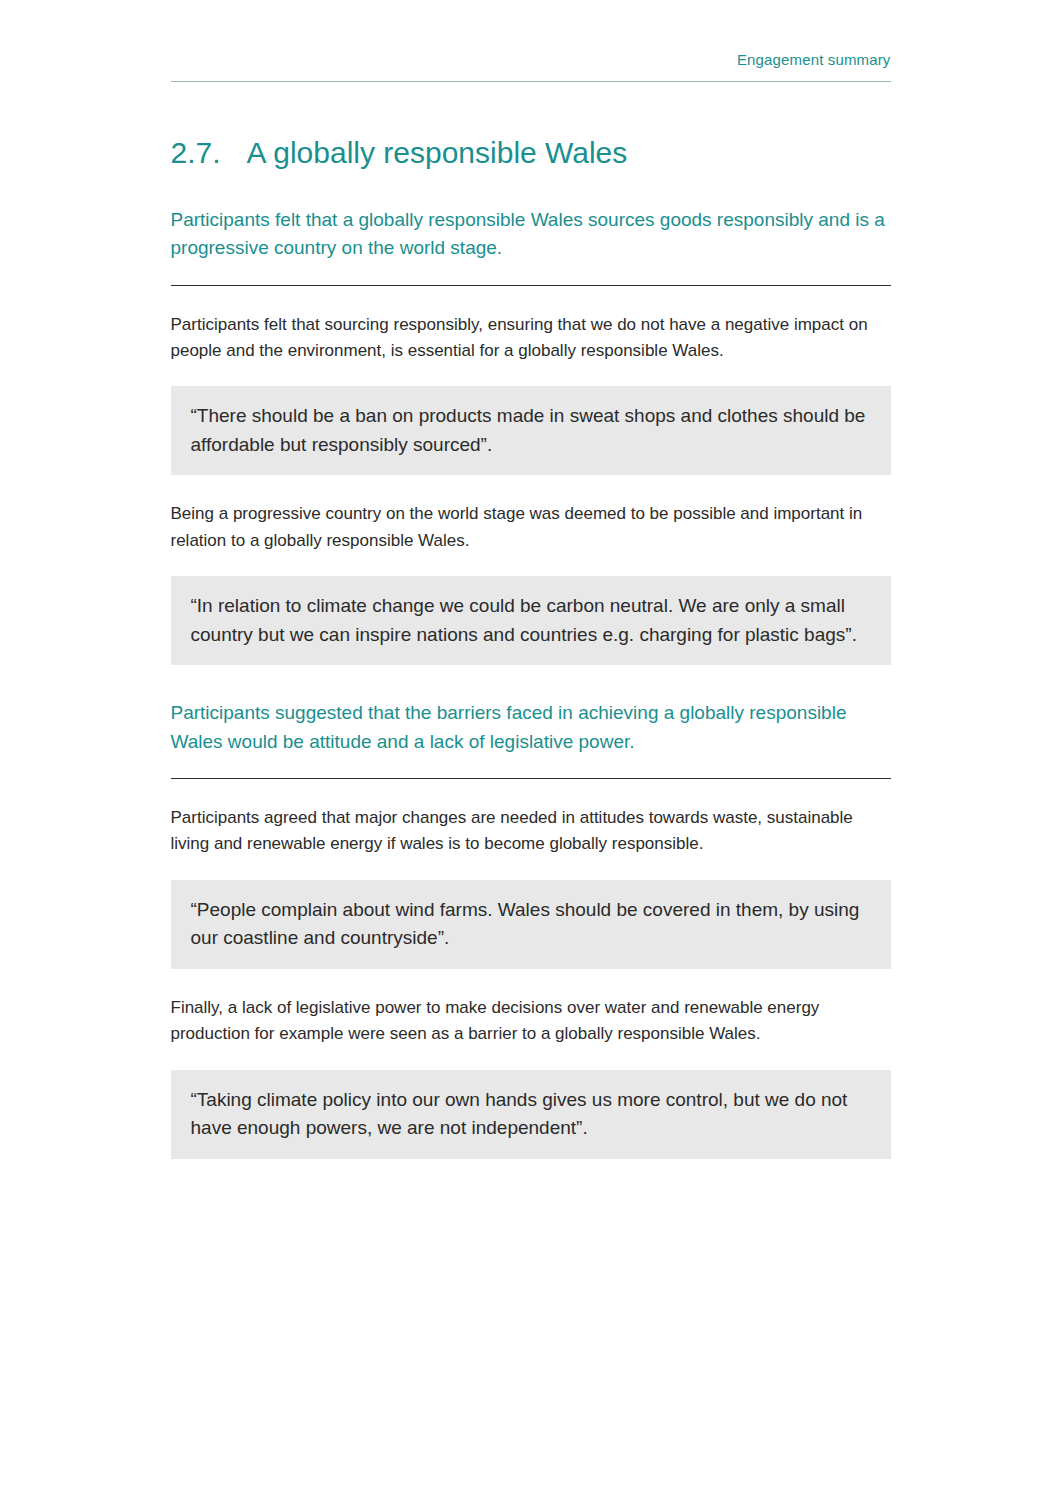Engagement summary
2.7. A globally responsible Wales
Participants felt that a globally responsible Wales sources goods responsibly and is a progressive country on the world stage.
Participants felt that sourcing responsibly, ensuring that we do not have a negative impact on people and the environment, is essential for a globally responsible Wales.
“There should be a ban on products made in sweat shops and clothes should be affordable but responsibly sourced”.
Being a progressive country on the world stage was deemed to be possible and important in relation to a globally responsible Wales.
“In relation to climate change we could be carbon neutral. We are only a small country but we can inspire nations and countries e.g. charging for plastic bags”.
Participants suggested that the barriers faced in achieving a globally responsible Wales would be attitude and a lack of legislative power.
Participants agreed that major changes are needed in attitudes towards waste, sustainable living and renewable energy if wales is to become globally responsible.
“People complain about wind farms. Wales should be covered in them, by using our coastline and countryside”.
Finally, a lack of legislative power to make decisions over water and renewable energy production for example were seen as a barrier to a globally responsible Wales.
“Taking climate policy into our own hands gives us more control, but we do not have enough powers, we are not independent”.